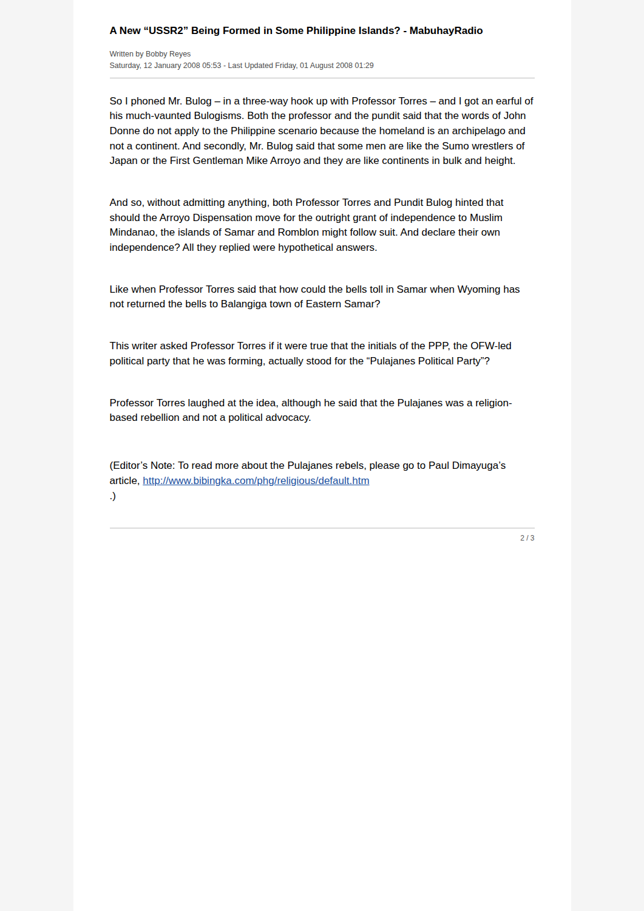A New “USSR2” Being Formed in Some Philippine Islands? - MabuhayRadio
Written by Bobby Reyes Saturday, 12 January 2008 05:53 - Last Updated Friday, 01 August 2008 01:29
So I phoned Mr. Bulog – in a three-way hook up with Professor Torres – and I got an earful of his much-vaunted Bulogisms. Both the professor and the pundit said that the words of John Donne do not apply to the Philippine scenario because the homeland is an archipelago and not a continent. And secondly, Mr. Bulog said that some men are like the Sumo wrestlers of Japan or the First Gentleman Mike Arroyo and they are like continents in bulk and height.
And so, without admitting anything, both Professor Torres and Pundit Bulog hinted that should the Arroyo Dispensation move for the outright grant of independence to Muslim Mindanao, the islands of Samar and Romblon might follow suit. And declare their own independence? All they replied were hypothetical answers.
Like when Professor Torres said that how could the bells toll in Samar when Wyoming has not returned the bells to Balangiga town of Eastern Samar?
This writer asked Professor Torres if it were true that the initials of the PPP, the OFW-led political party that he was forming, actually stood for the “Pulajanes Political Party”?
Professor Torres laughed at the idea, although he said that the Pulajanes was a religion-based rebellion and not a political advocacy.
(Editor’s Note: To read more about the Pulajanes rebels, please go to Paul Dimayuga’s article, http://www.bibingka.com/phg/religious/default.htm
.)
2 / 3